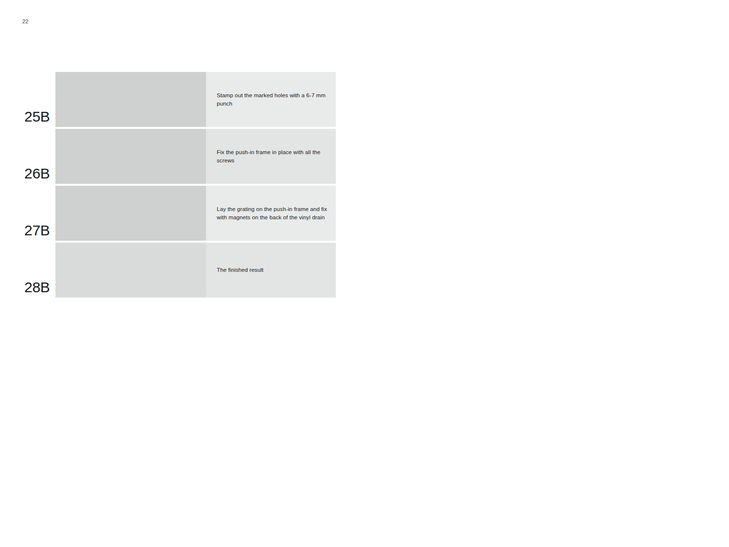22
25B
Stamp out the marked holes with a 6-7 mm punch
26B
Fix the push-in frame in place with all the screws
27B
Lay the grating on the push-in frame and fix with magnets on the back of the vinyl drain
28B
The finished result